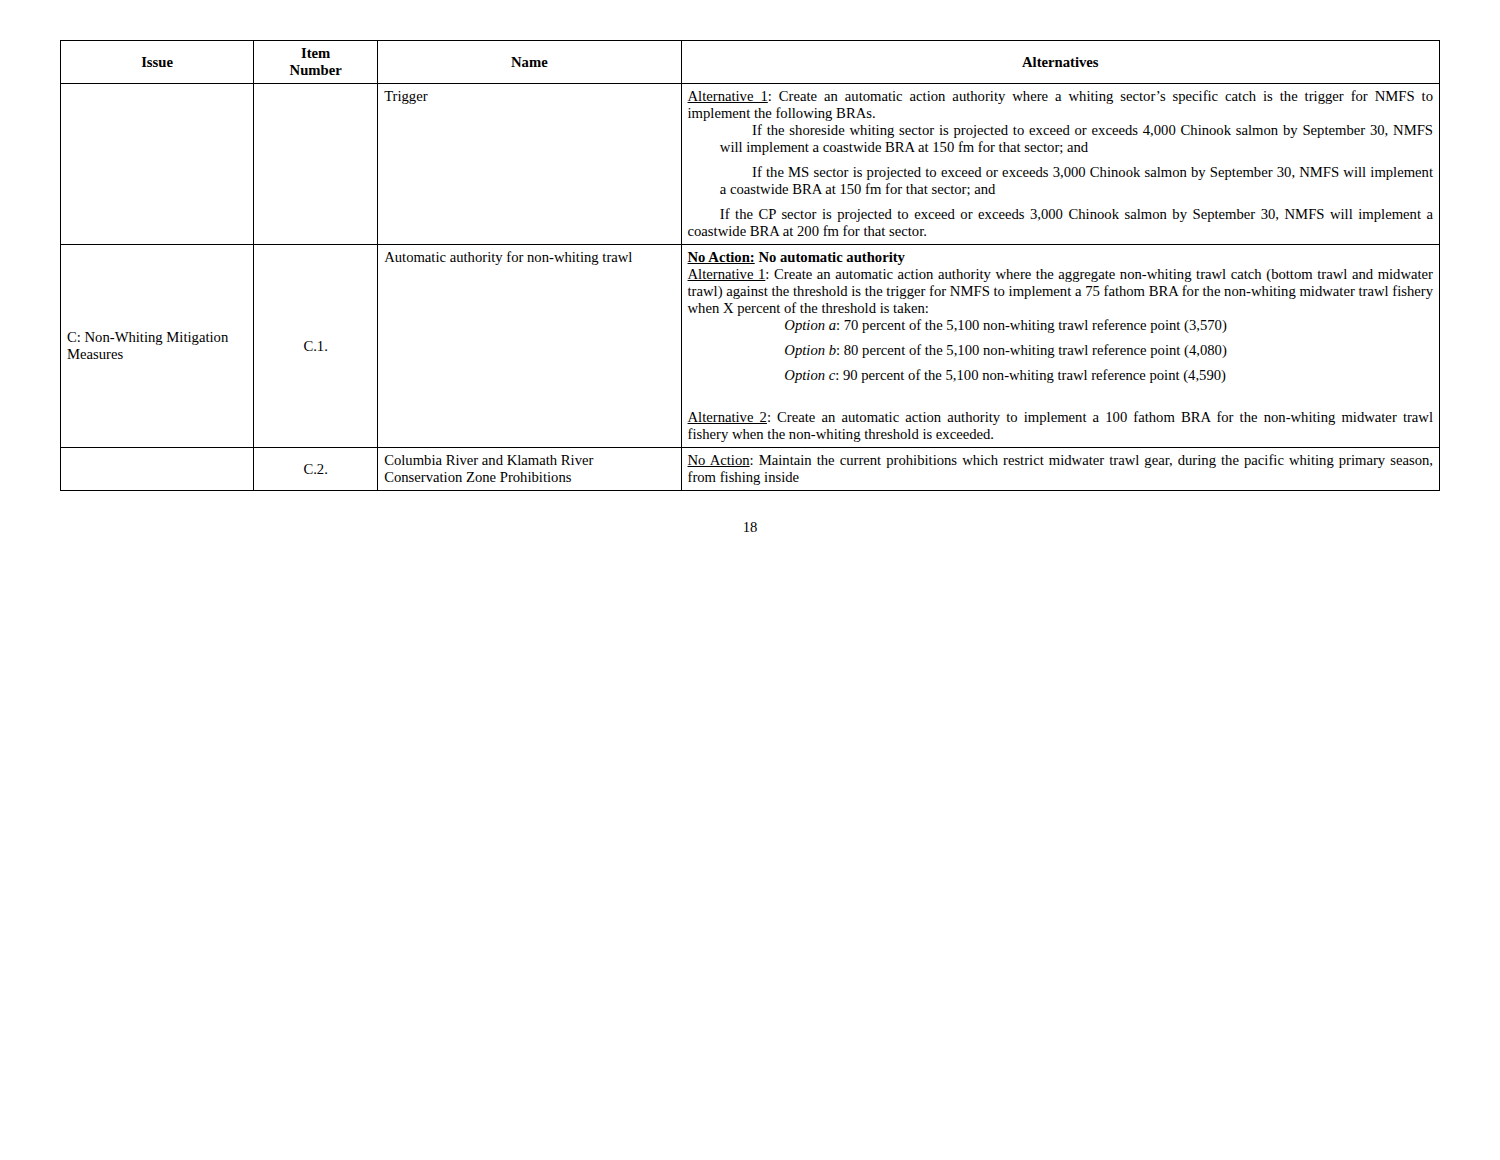| Issue | Item Number | Name | Alternatives |
| --- | --- | --- | --- |
| | | Trigger | Alternative 1 : Create an automatic action authority where a whiting sector’s specific catch is the trigger for NMFS to implement the following BRAs. If the shoreside whiting sector is projected to exceed or exceeds 4,000 Chinook salmon by September 30, NMFS will implement a coastwide BRA at 150 fm for that sector; and If the MS sector is projected to exceed or exceeds 3,000 Chinook salmon by September 30, NMFS will implement a coastwide BRA at 150 fm for that sector; and If the CP sector is projected to exceed or exceeds 3,000 Chinook salmon by September 30, NMFS will implement a coastwide BRA at 200 fm for that sector. |
| C: Non-Whiting Mitigation Measures | C.1. | Automatic authority for non-whiting trawl | No Action: No automatic authority Alternative 1 : Create an automatic action authority where the aggregate non-whiting trawl catch (bottom trawl and midwater trawl) against the threshold is the trigger for NMFS to implement a 75 fathom BRA for the non-whiting midwater trawl fishery when X percent of the threshold is taken: Option a : 70 percent of the 5,100 non-whiting trawl reference point (3,570) Option b : 80 percent of the 5,100 non-whiting trawl reference point (4,080) Option c : 90 percent of the 5,100 non-whiting trawl reference point (4,590) Alternative 2 : Create an automatic action authority to implement a 100 fathom BRA for the non-whiting midwater trawl fishery when the non-whiting threshold is exceeded. |
| | C.2. | Columbia River and Klamath River Conservation Zone Prohibitions | No Action : Maintain the current prohibitions which restrict midwater trawl gear, during the pacific whiting primary season, from fishing inside |
18